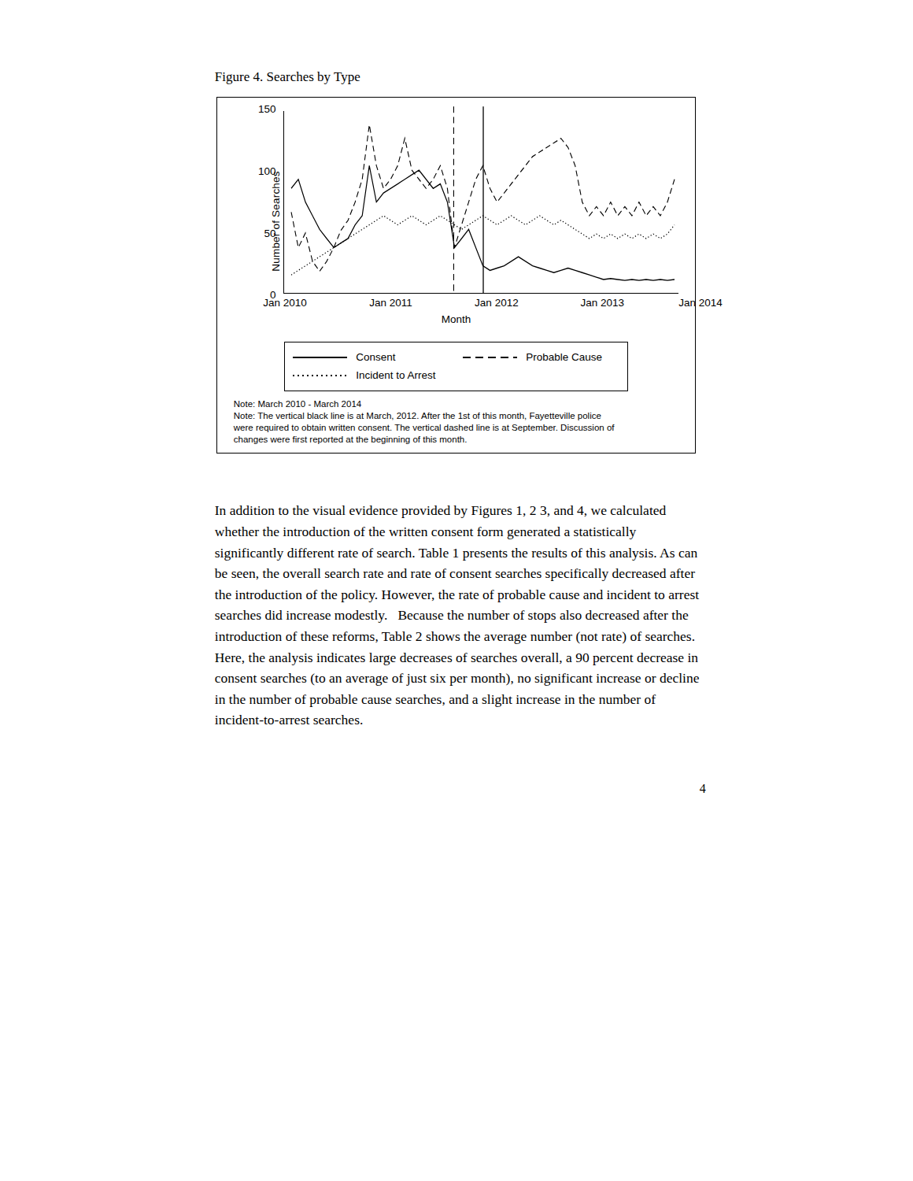Figure 4. Searches by Type
Number of Searches
150 100 50 0
Jan 2010 Jan 2011 Jan 2012 Jan 2013 Jan 2014
Month
Consent
Probable Cause
Incident to Arrest
Note: March 2010 - March 2014
Note: The vertical black line is at March, 2012. After the 1st of this month, Fayetteville police
were required to obtain written consent. The vertical dashed line is at September. Discussion of
changes were first reported at the beginning of this month.
In addition to the visual evidence provided by Figures 1, 2 3, and 4, we calculated whether the introduction of the written consent form generated a statistically significantly different rate of search. Table 1 presents the results of this analysis. As can be seen, the overall search rate and rate of consent searches specifically decreased after the introduction of the policy. However, the rate of probable cause and incident to arrest searches did increase modestly. Because the number of stops also decreased after the introduction of these reforms, Table 2 shows the average number (not rate) of searches. Here, the analysis indicates large decreases of searches overall, a 90 percent decrease in consent searches (to an average of just six per month), no significant increase or decline in the number of probable cause searches, and a slight increase in the number of incident-to-arrest searches.
4